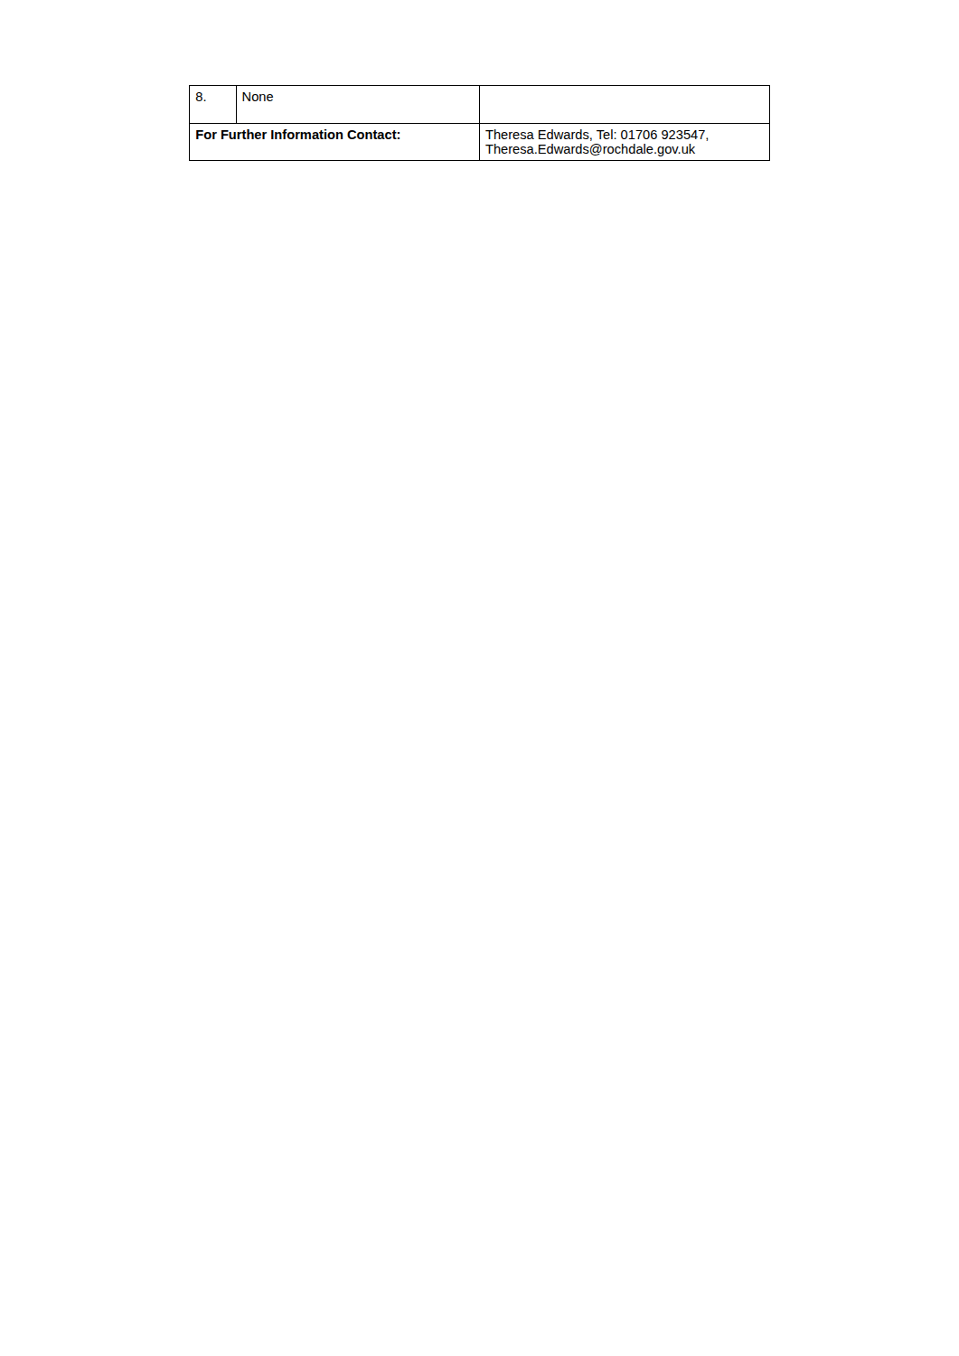| 8. | None | |
| For Further Information Contact: | Theresa Edwards, Tel: 01706 923547, Theresa.Edwards@rochdale.gov.uk |